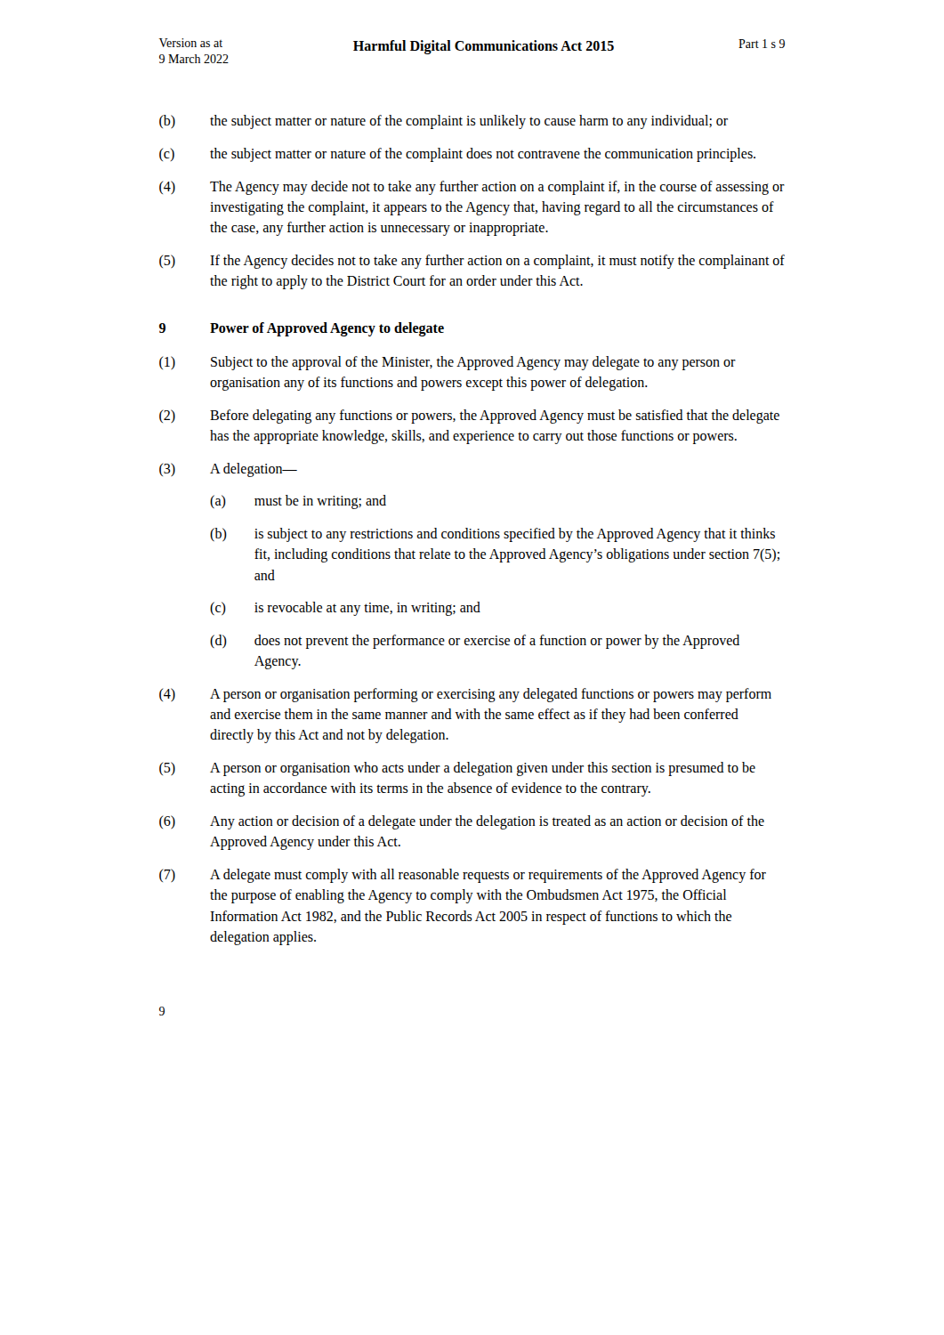Version as at
9 March 2022
Harmful Digital Communications Act 2015
Part 1 s 9
(b) the subject matter or nature of the complaint is unlikely to cause harm to any individual; or
(c) the subject matter or nature of the complaint does not contravene the communication principles.
(4) The Agency may decide not to take any further action on a complaint if, in the course of assessing or investigating the complaint, it appears to the Agency that, having regard to all the circumstances of the case, any further action is unnecessary or inappropriate.
(5) If the Agency decides not to take any further action on a complaint, it must notify the complainant of the right to apply to the District Court for an order under this Act.
9 Power of Approved Agency to delegate
(1) Subject to the approval of the Minister, the Approved Agency may delegate to any person or organisation any of its functions and powers except this power of delegation.
(2) Before delegating any functions or powers, the Approved Agency must be satisfied that the delegate has the appropriate knowledge, skills, and experience to carry out those functions or powers.
(3) A delegation—
(a) must be in writing; and
(b) is subject to any restrictions and conditions specified by the Approved Agency that it thinks fit, including conditions that relate to the Approved Agency’s obligations under section 7(5); and
(c) is revocable at any time, in writing; and
(d) does not prevent the performance or exercise of a function or power by the Approved Agency.
(4) A person or organisation performing or exercising any delegated functions or powers may perform and exercise them in the same manner and with the same effect as if they had been conferred directly by this Act and not by delegation.
(5) A person or organisation who acts under a delegation given under this section is presumed to be acting in accordance with its terms in the absence of evidence to the contrary.
(6) Any action or decision of a delegate under the delegation is treated as an action or decision of the Approved Agency under this Act.
(7) A delegate must comply with all reasonable requests or requirements of the Approved Agency for the purpose of enabling the Agency to comply with the Ombudsmen Act 1975, the Official Information Act 1982, and the Public Records Act 2005 in respect of functions to which the delegation applies.
9